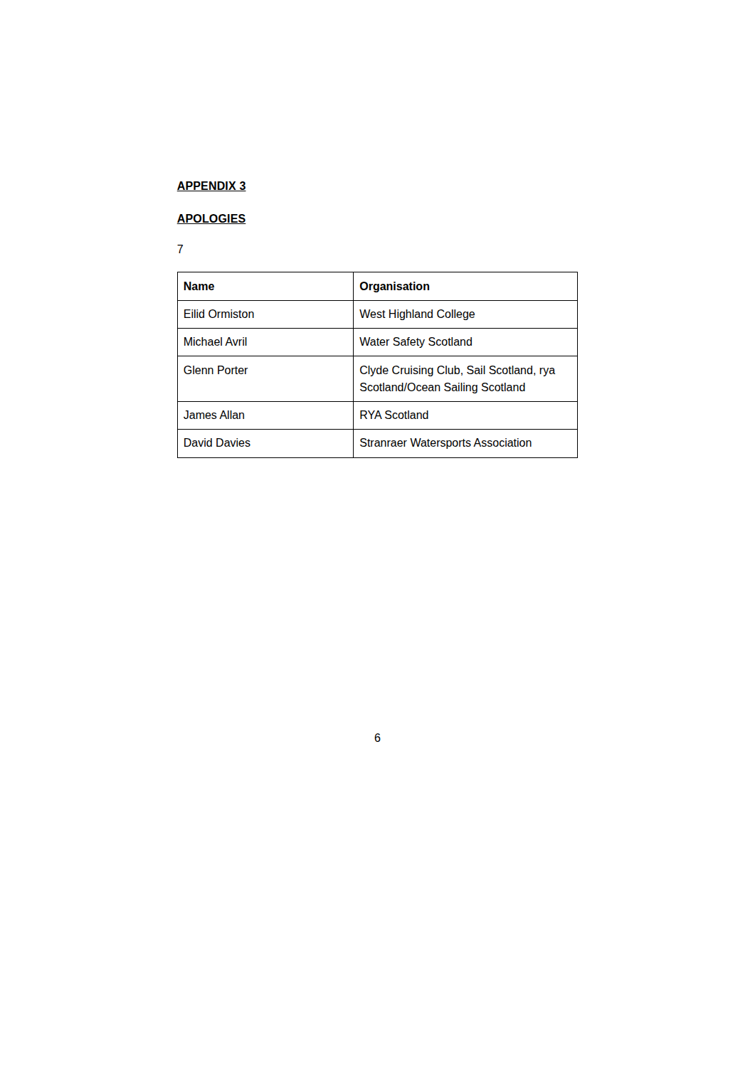APPENDIX 3
APOLOGIES
7
| Name | Organisation |
| --- | --- |
| Eilid Ormiston | West Highland College |
| Michael Avril | Water Safety Scotland |
| Glenn Porter | Clyde Cruising Club, Sail Scotland, rya Scotland/Ocean Sailing Scotland |
| James Allan | RYA Scotland |
| David Davies | Stranraer Watersports Association |
6